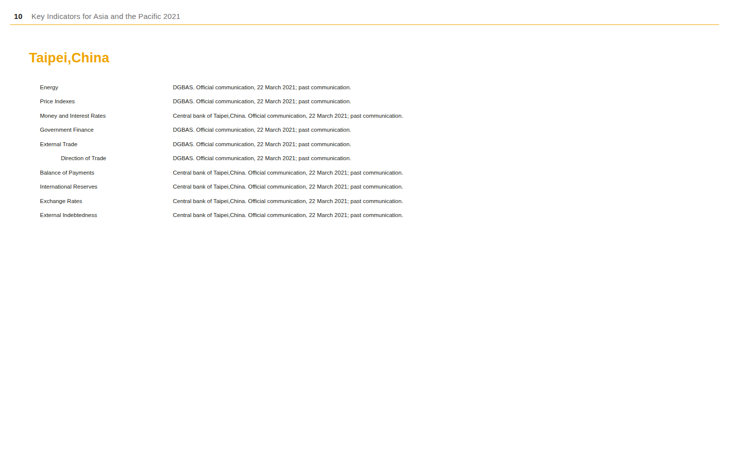10 Key Indicators for Asia and the Pacific 2021
Taipei,China
| Energy | DGBAS. Official communication, 22 March 2021; past communication. |
| Price Indexes | DGBAS. Official communication, 22 March 2021; past communication. |
| Money and Interest Rates | Central bank of Taipei,China. Official communication, 22 March 2021; past communication. |
| Government Finance | DGBAS. Official communication, 22 March 2021; past communication. |
| External Trade | DGBAS. Official communication, 22 March 2021; past communication. |
| Direction of Trade | DGBAS. Official communication, 22 March 2021; past communication. |
| Balance of Payments | Central bank of Taipei,China. Official communication, 22 March 2021; past communication. |
| International Reserves | Central bank of Taipei,China. Official communication, 22 March 2021; past communication. |
| Exchange Rates | Central bank of Taipei,China. Official communication, 22 March 2021; past communication. |
| External Indebtedness | Central bank of Taipei,China. Official communication, 22 March 2021; past communication. |